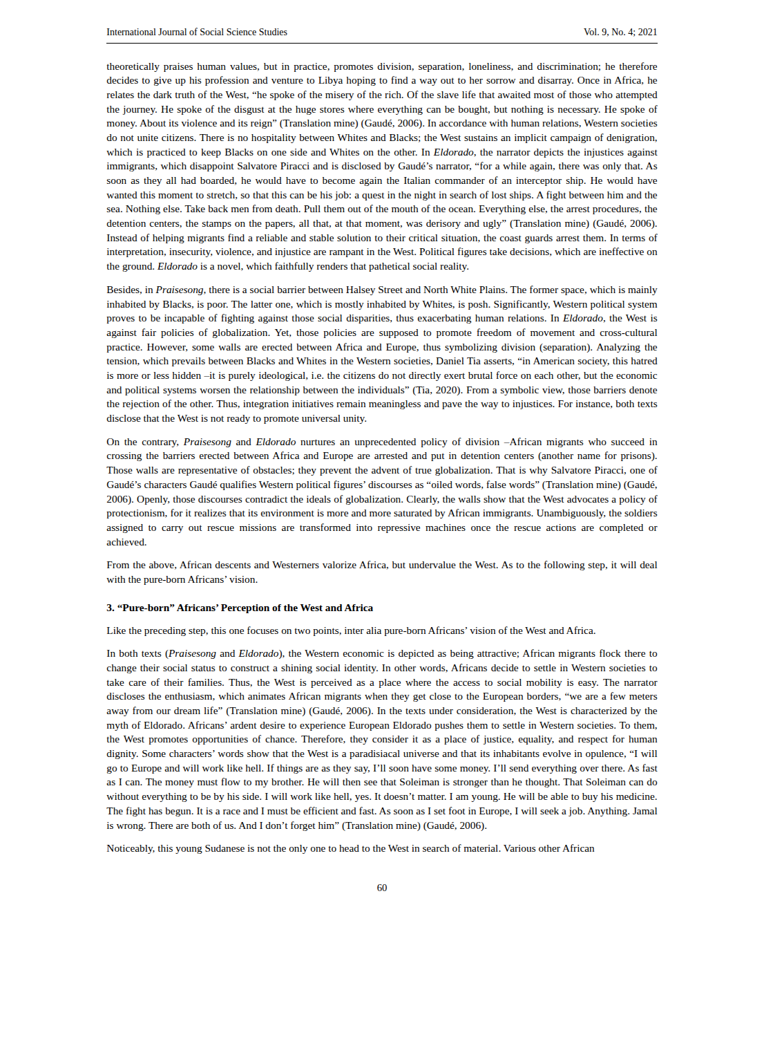International Journal of Social Science Studies Vol. 9, No. 4; 2021
theoretically praises human values, but in practice, promotes division, separation, loneliness, and discrimination; he therefore decides to give up his profession and venture to Libya hoping to find a way out to her sorrow and disarray. Once in Africa, he relates the dark truth of the West, “he spoke of the misery of the rich. Of the slave life that awaited most of those who attempted the journey. He spoke of the disgust at the huge stores where everything can be bought, but nothing is necessary. He spoke of money. About its violence and its reign” (Translation mine) (Gaudé, 2006). In accordance with human relations, Western societies do not unite citizens. There is no hospitality between Whites and Blacks; the West sustains an implicit campaign of denigration, which is practiced to keep Blacks on one side and Whites on the other. In Eldorado, the narrator depicts the injustices against immigrants, which disappoint Salvatore Piracci and is disclosed by Gaudé’s narrator, “for a while again, there was only that. As soon as they all had boarded, he would have to become again the Italian commander of an interceptor ship. He would have wanted this moment to stretch, so that this can be his job: a quest in the night in search of lost ships. A fight between him and the sea. Nothing else. Take back men from death. Pull them out of the mouth of the ocean. Everything else, the arrest procedures, the detention centers, the stamps on the papers, all that, at that moment, was derisory and ugly” (Translation mine) (Gaudé, 2006). Instead of helping migrants find a reliable and stable solution to their critical situation, the coast guards arrest them. In terms of interpretation, insecurity, violence, and injustice are rampant in the West. Political figures take decisions, which are ineffective on the ground. Eldorado is a novel, which faithfully renders that pathetical social reality.
Besides, in Praisesong, there is a social barrier between Halsey Street and North White Plains. The former space, which is mainly inhabited by Blacks, is poor. The latter one, which is mostly inhabited by Whites, is posh. Significantly, Western political system proves to be incapable of fighting against those social disparities, thus exacerbating human relations. In Eldorado, the West is against fair policies of globalization. Yet, those policies are supposed to promote freedom of movement and cross-cultural practice. However, some walls are erected between Africa and Europe, thus symbolizing division (separation). Analyzing the tension, which prevails between Blacks and Whites in the Western societies, Daniel Tia asserts, “in American society, this hatred is more or less hidden –it is purely ideological, i.e. the citizens do not directly exert brutal force on each other, but the economic and political systems worsen the relationship between the individuals” (Tia, 2020). From a symbolic view, those barriers denote the rejection of the other. Thus, integration initiatives remain meaningless and pave the way to injustices. For instance, both texts disclose that the West is not ready to promote universal unity.
On the contrary, Praisesong and Eldorado nurtures an unprecedented policy of division –African migrants who succeed in crossing the barriers erected between Africa and Europe are arrested and put in detention centers (another name for prisons). Those walls are representative of obstacles; they prevent the advent of true globalization. That is why Salvatore Piracci, one of Gaudé’s characters Gaudé qualifies Western political figures’ discourses as “oiled words, false words” (Translation mine) (Gaudé, 2006). Openly, those discourses contradict the ideals of globalization. Clearly, the walls show that the West advocates a policy of protectionism, for it realizes that its environment is more and more saturated by African immigrants. Unambiguously, the soldiers assigned to carry out rescue missions are transformed into repressive machines once the rescue actions are completed or achieved.
From the above, African descents and Westerners valorize Africa, but undervalue the West. As to the following step, it will deal with the pure-born Africans’ vision.
3. “Pure-born” Africans’ Perception of the West and Africa
Like the preceding step, this one focuses on two points, inter alia pure-born Africans’ vision of the West and Africa.
In both texts (Praisesong and Eldorado), the Western economic is depicted as being attractive; African migrants flock there to change their social status to construct a shining social identity. In other words, Africans decide to settle in Western societies to take care of their families. Thus, the West is perceived as a place where the access to social mobility is easy. The narrator discloses the enthusiasm, which animates African migrants when they get close to the European borders, “we are a few meters away from our dream life” (Translation mine) (Gaudé, 2006). In the texts under consideration, the West is characterized by the myth of Eldorado. Africans’ ardent desire to experience European Eldorado pushes them to settle in Western societies. To them, the West promotes opportunities of chance. Therefore, they consider it as a place of justice, equality, and respect for human dignity. Some characters’ words show that the West is a paradisiacal universe and that its inhabitants evolve in opulence, “I will go to Europe and will work like hell. If things are as they say, I’ll soon have some money. I’ll send everything over there. As fast as I can. The money must flow to my brother. He will then see that Soleiman is stronger than he thought. That Soleiman can do without everything to be by his side. I will work like hell, yes. It doesn’t matter. I am young. He will be able to buy his medicine. The fight has begun. It is a race and I must be efficient and fast. As soon as I set foot in Europe, I will seek a job. Anything. Jamal is wrong. There are both of us. And I don’t forget him” (Translation mine) (Gaudé, 2006).
Noticeably, this young Sudanese is not the only one to head to the West in search of material. Various other African
60